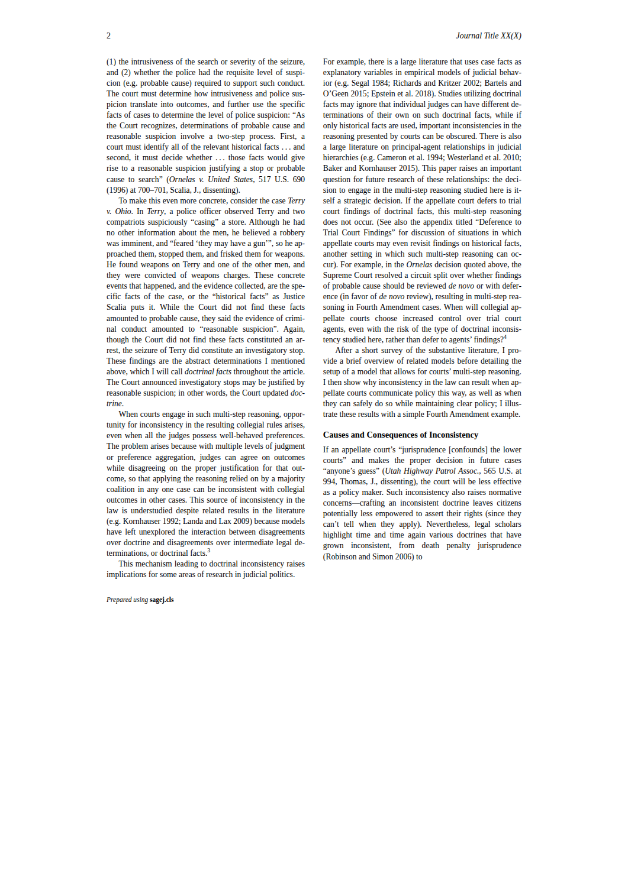2 Journal Title XX(X)
(1) the intrusiveness of the search or severity of the seizure, and (2) whether the police had the requisite level of suspicion (e.g. probable cause) required to support such conduct. The court must determine how intrusiveness and police suspicion translate into outcomes, and further use the specific facts of cases to determine the level of police suspicion: “As the Court recognizes, determinations of probable cause and reasonable suspicion involve a two-step process. First, a court must identify all of the relevant historical facts . . . and second, it must decide whether . . . those facts would give rise to a reasonable suspicion justifying a stop or probable cause to search” (Ornelas v. United States, 517 U.S. 690 (1996) at 700–701, Scalia, J., dissenting).
To make this even more concrete, consider the case Terry v. Ohio. In Terry, a police officer observed Terry and two compatriots suspiciously “casing” a store. Although he had no other information about the men, he believed a robbery was imminent, and “feared ‘they may have a gun’”, so he approached them, stopped them, and frisked them for weapons. He found weapons on Terry and one of the other men, and they were convicted of weapons charges. These concrete events that happened, and the evidence collected, are the specific facts of the case, or the “historical facts” as Justice Scalia puts it. While the Court did not find these facts amounted to probable cause, they said the evidence of criminal conduct amounted to “reasonable suspicion”. Again, though the Court did not find these facts constituted an arrest, the seizure of Terry did constitute an investigatory stop. These findings are the abstract determinations I mentioned above, which I will call doctrinal facts throughout the article. The Court announced investigatory stops may be justified by reasonable suspicion; in other words, the Court updated doctrine.
When courts engage in such multi-step reasoning, opportunity for inconsistency in the resulting collegial rules arises, even when all the judges possess well-behaved preferences. The problem arises because with multiple levels of judgment or preference aggregation, judges can agree on outcomes while disagreeing on the proper justification for that outcome, so that applying the reasoning relied on by a majority coalition in any one case can be inconsistent with collegial outcomes in other cases. This source of inconsistency in the law is understudied despite related results in the literature (e.g. Kornhauser 1992; Landa and Lax 2009) because models have left unexplored the interaction between disagreements over doctrine and disagreements over intermediate legal determinations, or doctrinal facts.3
This mechanism leading to doctrinal inconsistency raises implications for some areas of research in judicial politics.
For example, there is a large literature that uses case facts as explanatory variables in empirical models of judicial behavior (e.g. Segal 1984; Richards and Kritzer 2002; Bartels and O’Geen 2015; Epstein et al. 2018). Studies utilizing doctrinal facts may ignore that individual judges can have different determinations of their own on such doctrinal facts, while if only historical facts are used, important inconsistencies in the reasoning presented by courts can be obscured. There is also a large literature on principal-agent relationships in judicial hierarchies (e.g. Cameron et al. 1994; Westerland et al. 2010; Baker and Kornhauser 2015). This paper raises an important question for future research of these relationships: the decision to engage in the multi-step reasoning studied here is itself a strategic decision. If the appellate court defers to trial court findings of doctrinal facts, this multi-step reasoning does not occur. (See also the appendix titled “Deference to Trial Court Findings” for discussion of situations in which appellate courts may even revisit findings on historical facts, another setting in which such multi-step reasoning can occur). For example, in the Ornelas decision quoted above, the Supreme Court resolved a circuit split over whether findings of probable cause should be reviewed de novo or with deference (in favor of de novo review), resulting in multi-step reasoning in Fourth Amendment cases. When will collegial appellate courts choose increased control over trial court agents, even with the risk of the type of doctrinal inconsistency studied here, rather than defer to agents’ findings?4
After a short survey of the substantive literature, I provide a brief overview of related models before detailing the setup of a model that allows for courts’ multi-step reasoning. I then show why inconsistency in the law can result when appellate courts communicate policy this way, as well as when they can safely do so while maintaining clear policy; I illustrate these results with a simple Fourth Amendment example.
Causes and Consequences of Inconsistency
If an appellate court’s “jurisprudence [confounds] the lower courts” and makes the proper decision in future cases “anyone’s guess” (Utah Highway Patrol Assoc., 565 U.S. at 994, Thomas, J., dissenting), the court will be less effective as a policy maker. Such inconsistency also raises normative concerns—crafting an inconsistent doctrine leaves citizens potentially less empowered to assert their rights (since they can’t tell when they apply). Nevertheless, legal scholars highlight time and time again various doctrines that have grown inconsistent, from death penalty jurisprudence (Robinson and Simon 2006) to
Prepared using sagej.cls